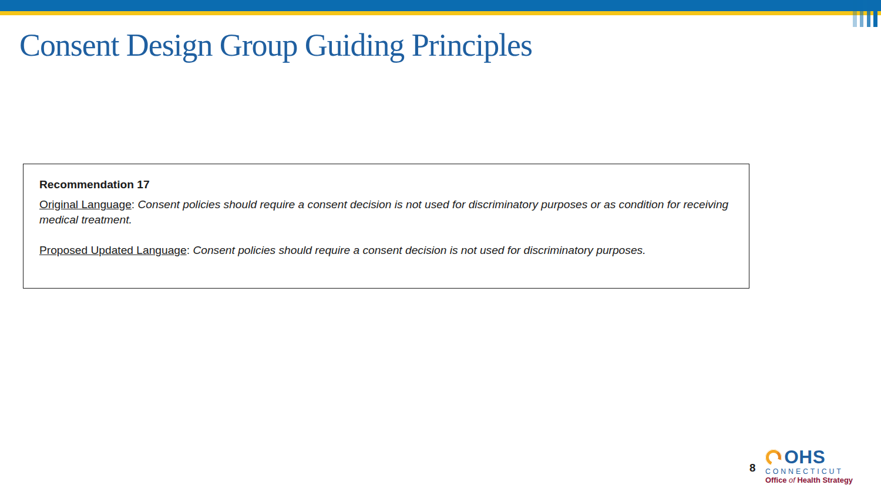Consent Design Group Guiding Principles
Recommendation 17
Original Language: Consent policies should require a consent decision is not used for discriminatory purposes or as condition for receiving medical treatment.
Proposed Updated Language: Consent policies should require a consent decision is not used for discriminatory purposes.
8
OHS
CONNECTICUT
Office of Health Strategy